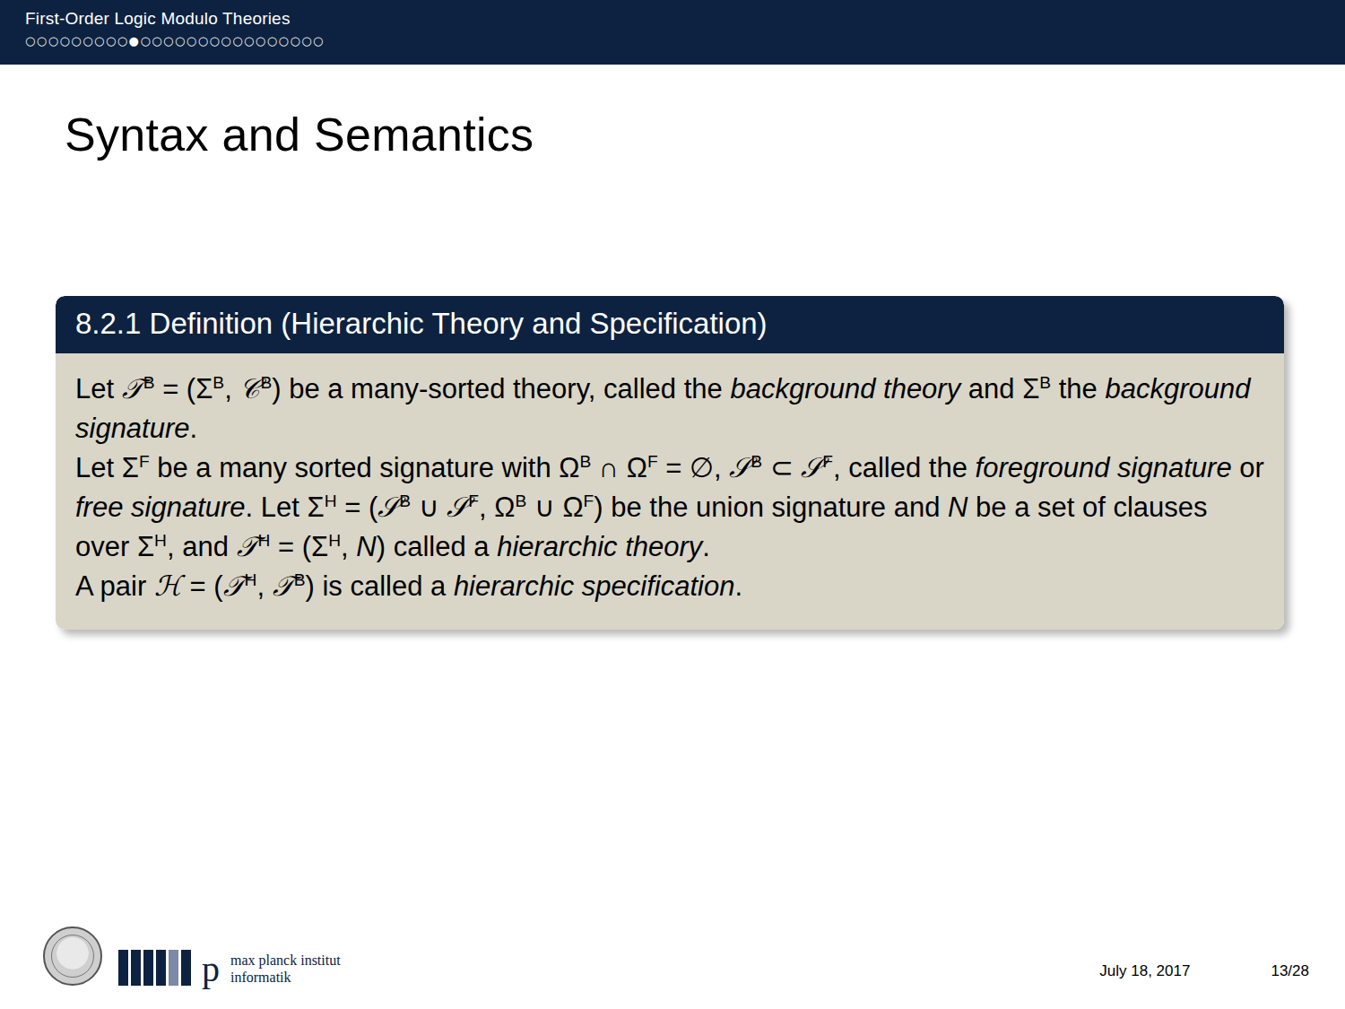First-Order Logic Modulo Theories
○○○○○○○○○●○○○○○○○○○○○○○○○○
Syntax and Semantics
8.2.1 Definition (Hierarchic Theory and Specification)
Let 𝒯B = (ΣB, 𝒞B) be a many-sorted theory, called the background theory and ΣB the background signature.
Let ΣF be a many sorted signature with ΩB ∩ ΩF = ∅, 𝒮B ⊂ 𝒮F, called the foreground signature or free signature. Let ΣH = (𝒮B ∪ 𝒮F, ΩB ∪ ΩF) be the union signature and N be a set of clauses over ΣH, and 𝒯H = (ΣH, N) called a hierarchic theory.
A pair ℋ = (𝒯H, 𝒯B) is called a hierarchic specification.
p
max planck institut
informatik
July 18, 2017
13/28